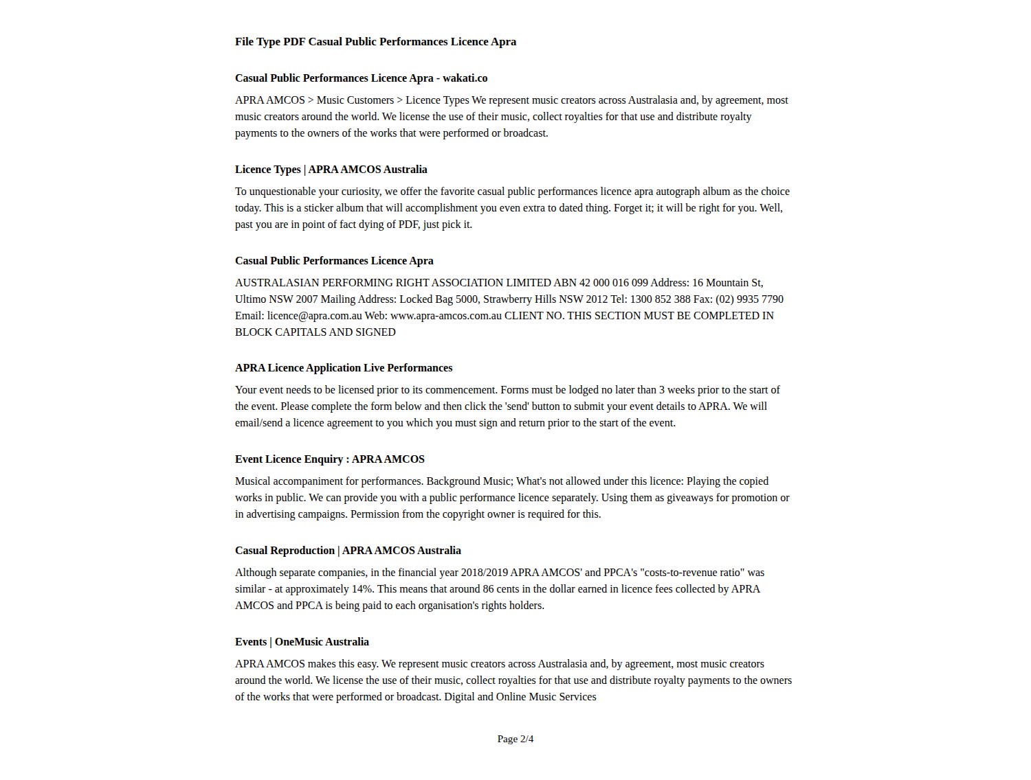File Type PDF Casual Public Performances Licence Apra
Casual Public Performances Licence Apra - wakati.co
APRA AMCOS > Music Customers > Licence Types We represent music creators across Australasia and, by agreement, most music creators around the world. We license the use of their music, collect royalties for that use and distribute royalty payments to the owners of the works that were performed or broadcast.
Licence Types | APRA AMCOS Australia
To unquestionable your curiosity, we offer the favorite casual public performances licence apra autograph album as the choice today. This is a sticker album that will accomplishment you even extra to dated thing. Forget it; it will be right for you. Well, past you are in point of fact dying of PDF, just pick it.
Casual Public Performances Licence Apra
AUSTRALASIAN PERFORMING RIGHT ASSOCIATION LIMITED ABN 42 000 016 099 Address: 16 Mountain St, Ultimo NSW 2007 Mailing Address: Locked Bag 5000, Strawberry Hills NSW 2012 Tel: 1300 852 388 Fax: (02) 9935 7790 Email: licence@apra.com.au Web: www.apra-amcos.com.au CLIENT NO. THIS SECTION MUST BE COMPLETED IN BLOCK CAPITALS AND SIGNED
APRA Licence Application Live Performances
Your event needs to be licensed prior to its commencement. Forms must be lodged no later than 3 weeks prior to the start of the event. Please complete the form below and then click the 'send' button to submit your event details to APRA. We will email/send a licence agreement to you which you must sign and return prior to the start of the event.
Event Licence Enquiry : APRA AMCOS
Musical accompaniment for performances. Background Music; What's not allowed under this licence: Playing the copied works in public. We can provide you with a public performance licence separately. Using them as giveaways for promotion or in advertising campaigns. Permission from the copyright owner is required for this.
Casual Reproduction | APRA AMCOS Australia
Although separate companies, in the financial year 2018/2019 APRA AMCOS' and PPCA's "costs-to-revenue ratio" was similar - at approximately 14%. This means that around 86 cents in the dollar earned in licence fees collected by APRA AMCOS and PPCA is being paid to each organisation's rights holders.
Events | OneMusic Australia
APRA AMCOS makes this easy. We represent music creators across Australasia and, by agreement, most music creators around the world. We license the use of their music, collect royalties for that use and distribute royalty payments to the owners of the works that were performed or broadcast. Digital and Online Music Services
Page 2/4